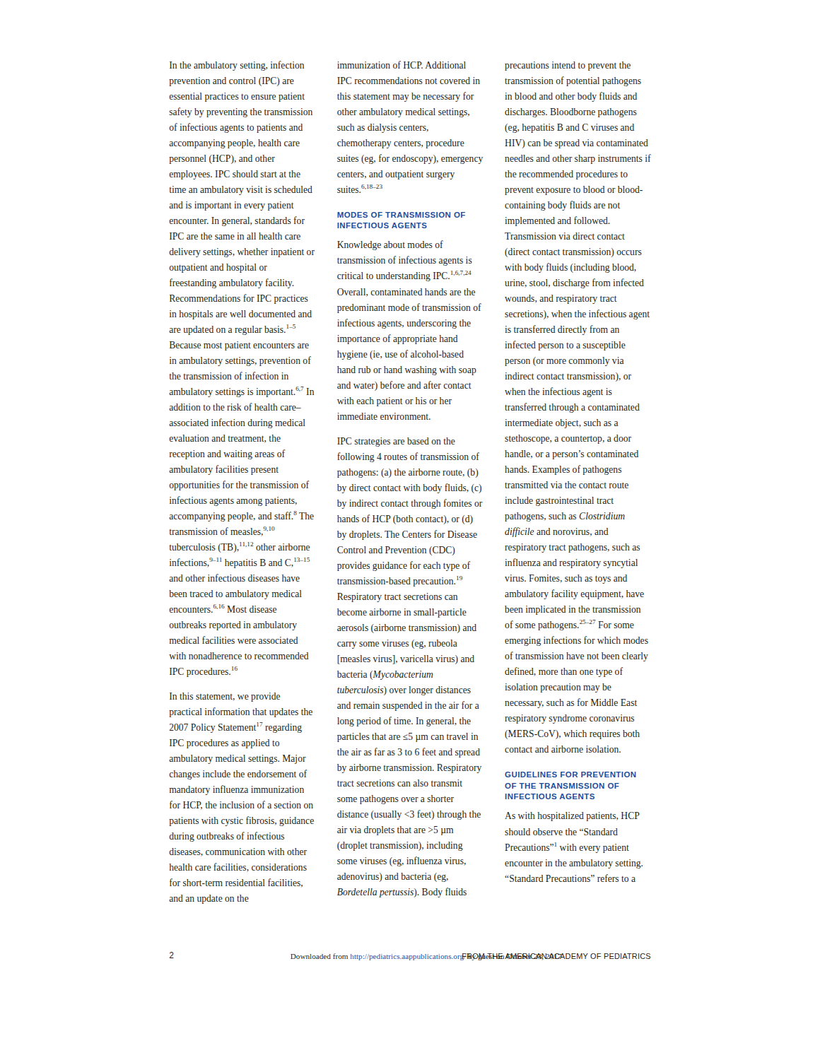In the ambulatory setting, infection prevention and control (IPC) are essential practices to ensure patient safety by preventing the transmission of infectious agents to patients and accompanying people, health care personnel (HCP), and other employees. IPC should start at the time an ambulatory visit is scheduled and is important in every patient encounter. In general, standards for IPC are the same in all health care delivery settings, whether inpatient or outpatient and hospital or freestanding ambulatory facility. Recommendations for IPC practices in hospitals are well documented and are updated on a regular basis.1–5 Because most patient encounters are in ambulatory settings, prevention of the transmission of infection in ambulatory settings is important.6,7 In addition to the risk of health care–associated infection during medical evaluation and treatment, the reception and waiting areas of ambulatory facilities present opportunities for the transmission of infectious agents among patients, accompanying people, and staff.8 The transmission of measles,9,10 tuberculosis (TB),11,12 other airborne infections,9–11 hepatitis B and C,13–15 and other infectious diseases have been traced to ambulatory medical encounters.6,16 Most disease outbreaks reported in ambulatory medical facilities were associated with nonadherence to recommended IPC procedures.16
In this statement, we provide practical information that updates the 2007 Policy Statement17 regarding IPC procedures as applied to ambulatory medical settings. Major changes include the endorsement of mandatory influenza immunization for HCP, the inclusion of a section on patients with cystic fibrosis, guidance during outbreaks of infectious diseases, communication with other health care facilities, considerations for short-term residential facilities, and an update on the
immunization of HCP. Additional IPC recommendations not covered in this statement may be necessary for other ambulatory medical settings, such as dialysis centers, chemotherapy centers, procedure suites (eg, for endoscopy), emergency centers, and outpatient surgery suites.6,18–23
Modes of Transmission of Infectious Agents
Knowledge about modes of transmission of infectious agents is critical to understanding IPC.1,6,7,24 Overall, contaminated hands are the predominant mode of transmission of infectious agents, underscoring the importance of appropriate hand hygiene (ie, use of alcohol-based hand rub or hand washing with soap and water) before and after contact with each patient or his or her immediate environment.
IPC strategies are based on the following 4 routes of transmission of pathogens: (a) the airborne route, (b) by direct contact with body fluids, (c) by indirect contact through fomites or hands of HCP (both contact), or (d) by droplets. The Centers for Disease Control and Prevention (CDC) provides guidance for each type of transmission-based precaution.19 Respiratory tract secretions can become airborne in small-particle aerosols (airborne transmission) and carry some viruses (eg, rubeola [measles virus], varicella virus) and bacteria (Mycobacterium tuberculosis) over longer distances and remain suspended in the air for a long period of time. In general, the particles that are ≤5 µm can travel in the air as far as 3 to 6 feet and spread by airborne transmission. Respiratory tract secretions can also transmit some pathogens over a shorter distance (usually <3 feet) through the air via droplets that are >5 µm (droplet transmission), including some viruses (eg, influenza virus, adenovirus) and bacteria (eg, Bordetella pertussis). Body fluids
precautions intend to prevent the transmission of potential pathogens in blood and other body fluids and discharges. Bloodborne pathogens (eg, hepatitis B and C viruses and HIV) can be spread via contaminated needles and other sharp instruments if the recommended procedures to prevent exposure to blood or blood-containing body fluids are not implemented and followed. Transmission via direct contact (direct contact transmission) occurs with body fluids (including blood, urine, stool, discharge from infected wounds, and respiratory tract secretions), when the infectious agent is transferred directly from an infected person to a susceptible person (or more commonly via indirect contact transmission), or when the infectious agent is transferred through a contaminated intermediate object, such as a stethoscope, a countertop, a door handle, or a person’s contaminated hands. Examples of pathogens transmitted via the contact route include gastrointestinal tract pathogens, such as Clostridium difficile and norovirus, and respiratory tract pathogens, such as influenza and respiratory syncytial virus. Fomites, such as toys and ambulatory facility equipment, have been implicated in the transmission of some pathogens.25–27 For some emerging infections for which modes of transmission have not been clearly defined, more than one type of isolation precaution may be necessary, such as for Middle East respiratory syndrome coronavirus (MERS-CoV), which requires both contact and airborne isolation.
Guidelines for Prevention of the Transmission of Infectious Agents
As with hospitalized patients, HCP should observe the “Standard Precautions”1 with every patient encounter in the ambulatory setting. “Standard Precautions” refers to a
2
Downloaded from http://pediatrics.aappublications.org/ by guest on October 23, 2017
FROM THE AMERICAN ACADEMY OF PEDIATRICS